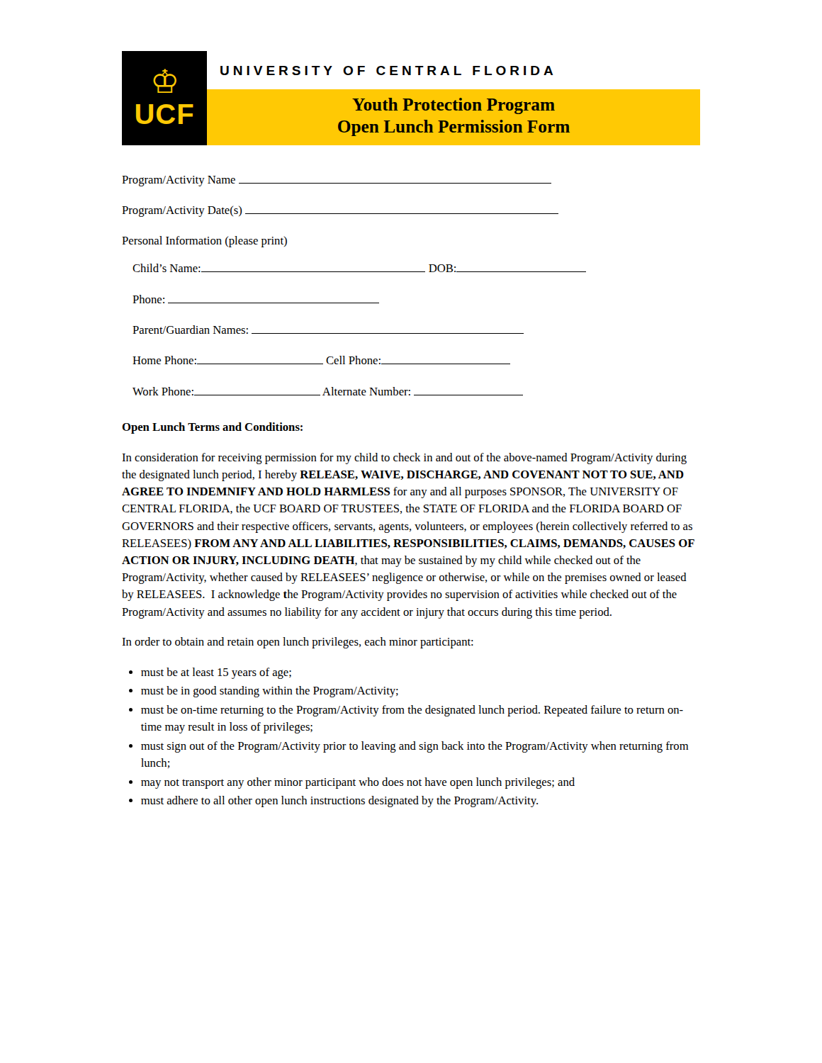♔
UCF
UNIVERSITY OF CENTRAL FLORIDA
Youth Protection Program Open Lunch Permission Form
Program/Activity Name
Program/Activity Date(s)
Personal Information (please print)
Child’s Name: DOB:
Phone:
Parent/Guardian Names:
Home Phone: Cell Phone:
Work Phone: Alternate Number:
Open Lunch Terms and Conditions:
In consideration for receiving permission for my child to check in and out of the above-named Program/Activity during the designated lunch period, I hereby RELEASE, WAIVE, DISCHARGE, AND COVENANT NOT TO SUE, AND AGREE TO INDEMNIFY AND HOLD HARMLESS for any and all purposes SPONSOR, The UNIVERSITY OF CENTRAL FLORIDA, the UCF BOARD OF TRUSTEES, the STATE OF FLORIDA and the FLORIDA BOARD OF GOVERNORS and their respective officers, servants, agents, volunteers, or employees (herein collectively referred to as RELEASEES) FROM ANY AND ALL LIABILITIES, RESPONSIBILITIES, CLAIMS, DEMANDS, CAUSES OF ACTION OR INJURY, INCLUDING DEATH, that may be sustained by my child while checked out of the Program/Activity, whether caused by RELEASEES’ negligence or otherwise, or while on the premises owned or leased by RELEASEES. I acknowledge the Program/Activity provides no supervision of activities while checked out of the Program/Activity and assumes no liability for any accident or injury that occurs during this time period.
In order to obtain and retain open lunch privileges, each minor participant:
must be at least 15 years of age;
must be in good standing within the Program/Activity;
must be on-time returning to the Program/Activity from the designated lunch period. Repeated failure to return on-time may result in loss of privileges;
must sign out of the Program/Activity prior to leaving and sign back into the Program/Activity when returning from lunch;
may not transport any other minor participant who does not have open lunch privileges; and
must adhere to all other open lunch instructions designated by the Program/Activity.